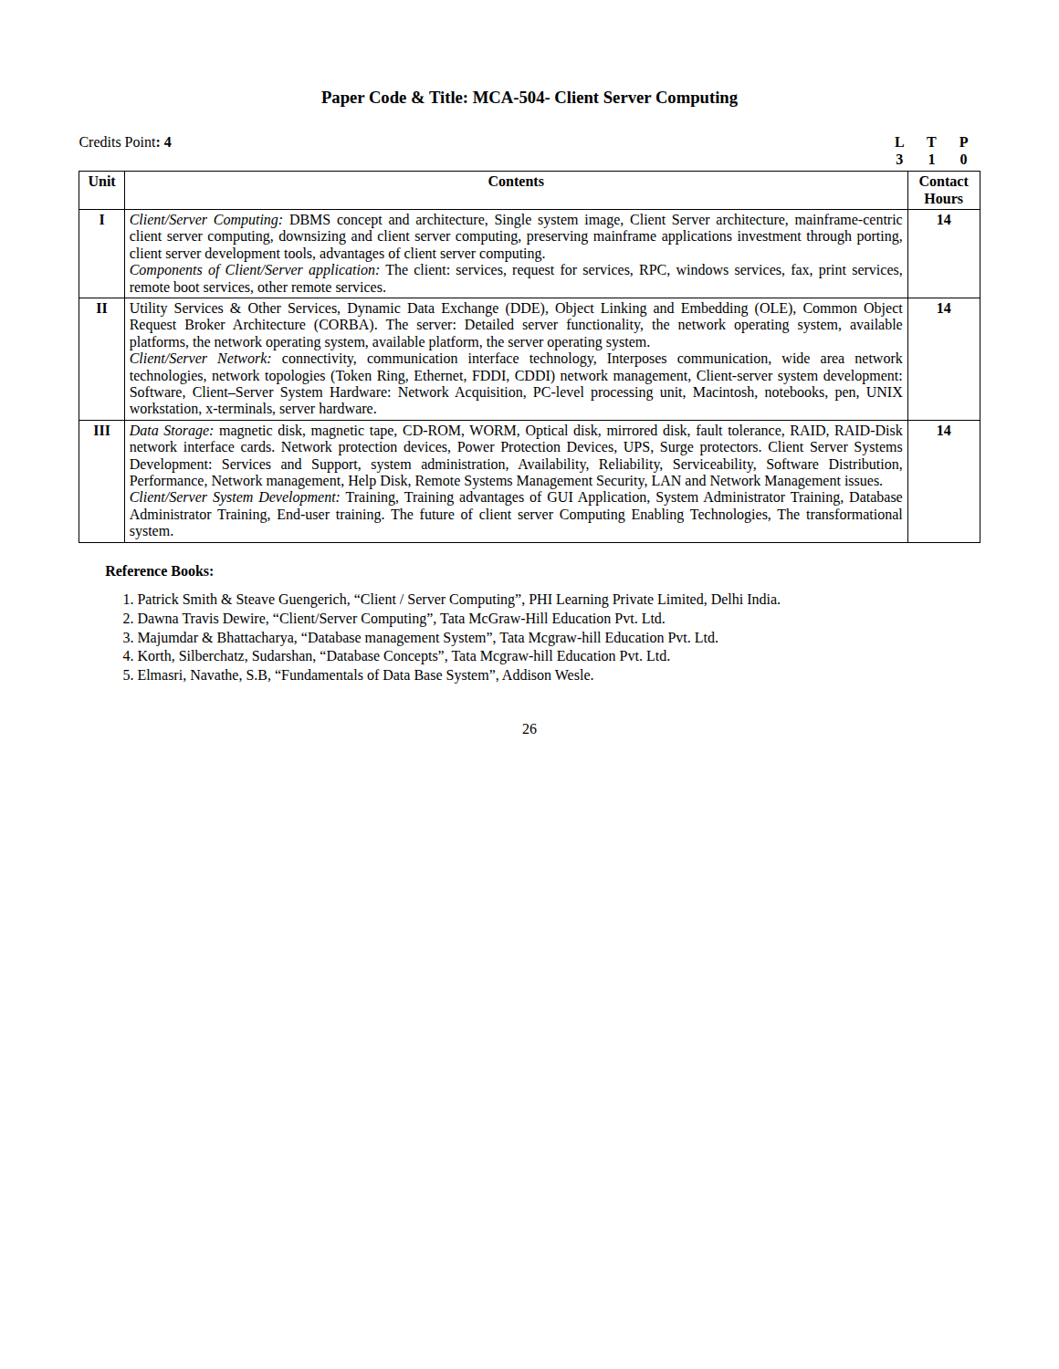Paper Code & Title: MCA-504- Client Server Computing
Credits Point: 4
LTP
310
| Unit | Contents | Contact Hours |
| --- | --- | --- |
| I | Client/Server Computing: DBMS concept and architecture, Single system image, Client Server architecture, mainframe-centric client server computing, downsizing and client server computing, preserving mainframe applications investment through porting, client server development tools, advantages of client server computing. Components of Client/Server application: The client: services, request for services, RPC, windows services, fax, print services, remote boot services, other remote services. | 14 |
| II | Utility Services & Other Services, Dynamic Data Exchange (DDE), Object Linking and Embedding (OLE), Common Object Request Broker Architecture (CORBA). The server: Detailed server functionality, the network operating system, available platforms, the network operating system, available platform, the server operating system. Client/Server Network: connectivity, communication interface technology, Interposes communication, wide area network technologies, network topologies (Token Ring, Ethernet, FDDI, CDDI) network management, Client-server system development: Software, Client–Server System Hardware: Network Acquisition, PC-level processing unit, Macintosh, notebooks, pen, UNIX workstation, x-terminals, server hardware. | 14 |
| III | Data Storage: magnetic disk, magnetic tape, CD-ROM, WORM, Optical disk, mirrored disk, fault tolerance, RAID, RAID-Disk network interface cards. Network protection devices, Power Protection Devices, UPS, Surge protectors. Client Server Systems Development: Services and Support, system administration, Availability, Reliability, Serviceability, Software Distribution, Performance, Network management, Help Disk, Remote Systems Management Security, LAN and Network Management issues. Client/Server System Development: Training, Training advantages of GUI Application, System Administrator Training, Database Administrator Training, End-user training. The future of client server Computing Enabling Technologies, The transformational system. | 14 |
Reference Books:
Patrick Smith & Steave Guengerich, “Client / Server Computing”, PHI Learning Private Limited, Delhi India.
Dawna Travis Dewire, “Client/Server Computing”, Tata McGraw-Hill Education Pvt. Ltd.
Majumdar & Bhattacharya, “Database management System”, Tata Mcgraw-hill Education Pvt. Ltd.
Korth, Silberchatz, Sudarshan, “Database Concepts”, Tata Mcgraw-hill Education Pvt. Ltd.
Elmasri, Navathe, S.B, “Fundamentals of Data Base System”, Addison Wesle.
26